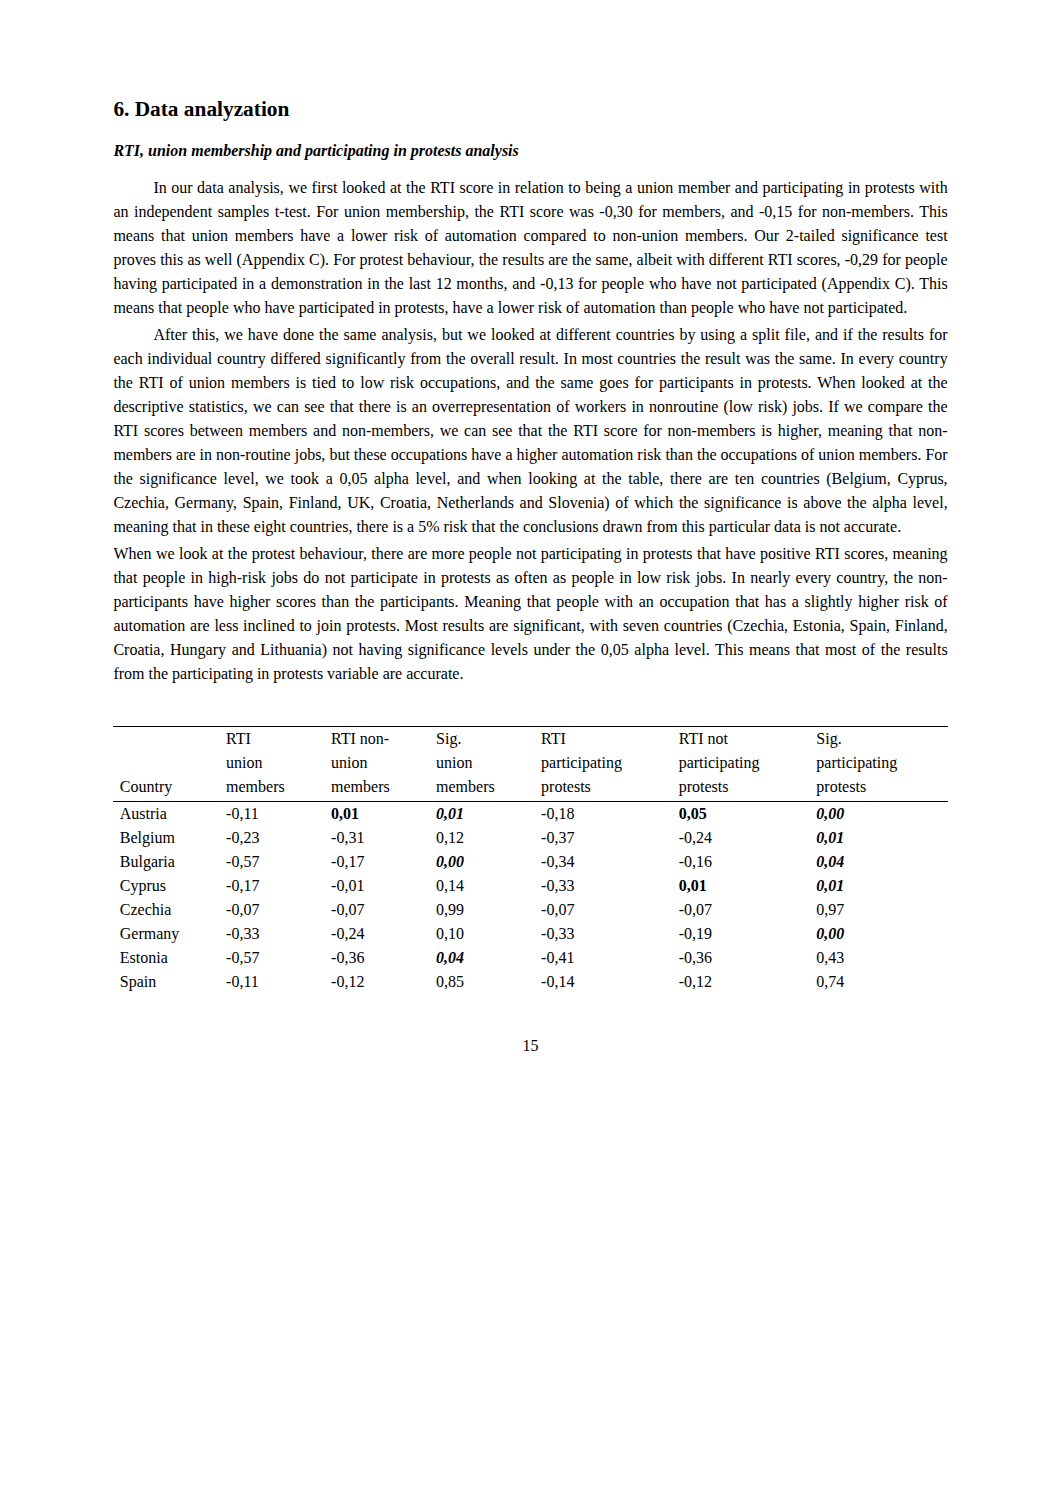6. Data analyzation
RTI, union membership and participating in protests analysis
In our data analysis, we first looked at the RTI score in relation to being a union member and participating in protests with an independent samples t-test. For union membership, the RTI score was -0,30 for members, and -0,15 for non-members. This means that union members have a lower risk of automation compared to non-union members. Our 2-tailed significance test proves this as well (Appendix C). For protest behaviour, the results are the same, albeit with different RTI scores, -0,29 for people having participated in a demonstration in the last 12 months, and -0,13 for people who have not participated (Appendix C). This means that people who have participated in protests, have a lower risk of automation than people who have not participated.
After this, we have done the same analysis, but we looked at different countries by using a split file, and if the results for each individual country differed significantly from the overall result. In most countries the result was the same. In every country the RTI of union members is tied to low risk occupations, and the same goes for participants in protests. When looked at the descriptive statistics, we can see that there is an overrepresentation of workers in nonroutine (low risk) jobs. If we compare the RTI scores between members and non-members, we can see that the RTI score for non-members is higher, meaning that non-members are in non-routine jobs, but these occupations have a higher automation risk than the occupations of union members. For the significance level, we took a 0,05 alpha level, and when looking at the table, there are ten countries (Belgium, Cyprus, Czechia, Germany, Spain, Finland, UK, Croatia, Netherlands and Slovenia) of which the significance is above the alpha level, meaning that in these eight countries, there is a 5% risk that the conclusions drawn from this particular data is not accurate.
When we look at the protest behaviour, there are more people not participating in protests that have positive RTI scores, meaning that people in high-risk jobs do not participate in protests as often as people in low risk jobs. In nearly every country, the non-participants have higher scores than the participants. Meaning that people with an occupation that has a slightly higher risk of automation are less inclined to join protests. Most results are significant, with seven countries (Czechia, Estonia, Spain, Finland, Croatia, Hungary and Lithuania) not having significance levels under the 0,05 alpha level. This means that most of the results from the participating in protests variable are accurate.
| Country | RTI union members | RTI non- union members | Sig. union members | RTI participating protests | RTI not participating protests | Sig. participating protests |
| --- | --- | --- | --- | --- | --- | --- |
| Austria | -0,11 | 0,01 | 0,01 | -0,18 | 0,05 | 0,00 |
| Belgium | -0,23 | -0,31 | 0,12 | -0,37 | -0,24 | 0,01 |
| Bulgaria | -0,57 | -0,17 | 0,00 | -0,34 | -0,16 | 0,04 |
| Cyprus | -0,17 | -0,01 | 0,14 | -0,33 | 0,01 | 0,01 |
| Czechia | -0,07 | -0,07 | 0,99 | -0,07 | -0,07 | 0,97 |
| Germany | -0,33 | -0,24 | 0,10 | -0,33 | -0,19 | 0,00 |
| Estonia | -0,57 | -0,36 | 0,04 | -0,41 | -0,36 | 0,43 |
| Spain | -0,11 | -0,12 | 0,85 | -0,14 | -0,12 | 0,74 |
15